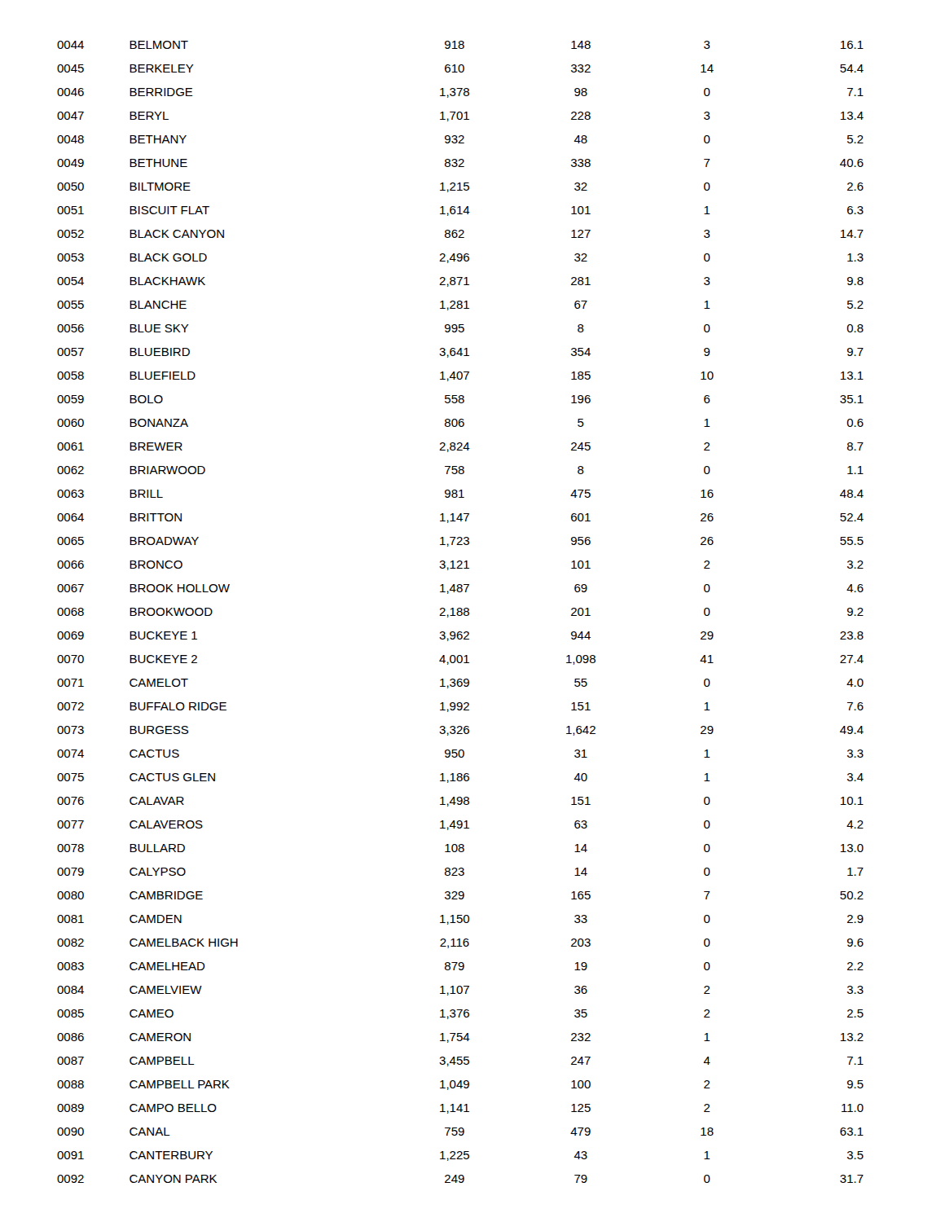| 0044 | BELMONT | 918 | 148 | 3 | 16.1 |
| 0045 | BERKELEY | 610 | 332 | 14 | 54.4 |
| 0046 | BERRIDGE | 1,378 | 98 | 0 | 7.1 |
| 0047 | BERYL | 1,701 | 228 | 3 | 13.4 |
| 0048 | BETHANY | 932 | 48 | 0 | 5.2 |
| 0049 | BETHUNE | 832 | 338 | 7 | 40.6 |
| 0050 | BILTMORE | 1,215 | 32 | 0 | 2.6 |
| 0051 | BISCUIT FLAT | 1,614 | 101 | 1 | 6.3 |
| 0052 | BLACK CANYON | 862 | 127 | 3 | 14.7 |
| 0053 | BLACK GOLD | 2,496 | 32 | 0 | 1.3 |
| 0054 | BLACKHAWK | 2,871 | 281 | 3 | 9.8 |
| 0055 | BLANCHE | 1,281 | 67 | 1 | 5.2 |
| 0056 | BLUE SKY | 995 | 8 | 0 | 0.8 |
| 0057 | BLUEBIRD | 3,641 | 354 | 9 | 9.7 |
| 0058 | BLUEFIELD | 1,407 | 185 | 10 | 13.1 |
| 0059 | BOLO | 558 | 196 | 6 | 35.1 |
| 0060 | BONANZA | 806 | 5 | 1 | 0.6 |
| 0061 | BREWER | 2,824 | 245 | 2 | 8.7 |
| 0062 | BRIARWOOD | 758 | 8 | 0 | 1.1 |
| 0063 | BRILL | 981 | 475 | 16 | 48.4 |
| 0064 | BRITTON | 1,147 | 601 | 26 | 52.4 |
| 0065 | BROADWAY | 1,723 | 956 | 26 | 55.5 |
| 0066 | BRONCO | 3,121 | 101 | 2 | 3.2 |
| 0067 | BROOK HOLLOW | 1,487 | 69 | 0 | 4.6 |
| 0068 | BROOKWOOD | 2,188 | 201 | 0 | 9.2 |
| 0069 | BUCKEYE 1 | 3,962 | 944 | 29 | 23.8 |
| 0070 | BUCKEYE 2 | 4,001 | 1,098 | 41 | 27.4 |
| 0071 | CAMELOT | 1,369 | 55 | 0 | 4.0 |
| 0072 | BUFFALO RIDGE | 1,992 | 151 | 1 | 7.6 |
| 0073 | BURGESS | 3,326 | 1,642 | 29 | 49.4 |
| 0074 | CACTUS | 950 | 31 | 1 | 3.3 |
| 0075 | CACTUS GLEN | 1,186 | 40 | 1 | 3.4 |
| 0076 | CALAVAR | 1,498 | 151 | 0 | 10.1 |
| 0077 | CALAVEROS | 1,491 | 63 | 0 | 4.2 |
| 0078 | BULLARD | 108 | 14 | 0 | 13.0 |
| 0079 | CALYPSO | 823 | 14 | 0 | 1.7 |
| 0080 | CAMBRIDGE | 329 | 165 | 7 | 50.2 |
| 0081 | CAMDEN | 1,150 | 33 | 0 | 2.9 |
| 0082 | CAMELBACK HIGH | 2,116 | 203 | 0 | 9.6 |
| 0083 | CAMELHEAD | 879 | 19 | 0 | 2.2 |
| 0084 | CAMELVIEW | 1,107 | 36 | 2 | 3.3 |
| 0085 | CAMEO | 1,376 | 35 | 2 | 2.5 |
| 0086 | CAMERON | 1,754 | 232 | 1 | 13.2 |
| 0087 | CAMPBELL | 3,455 | 247 | 4 | 7.1 |
| 0088 | CAMPBELL PARK | 1,049 | 100 | 2 | 9.5 |
| 0089 | CAMPO BELLO | 1,141 | 125 | 2 | 11.0 |
| 0090 | CANAL | 759 | 479 | 18 | 63.1 |
| 0091 | CANTERBURY | 1,225 | 43 | 1 | 3.5 |
| 0092 | CANYON PARK | 249 | 79 | 0 | 31.7 |